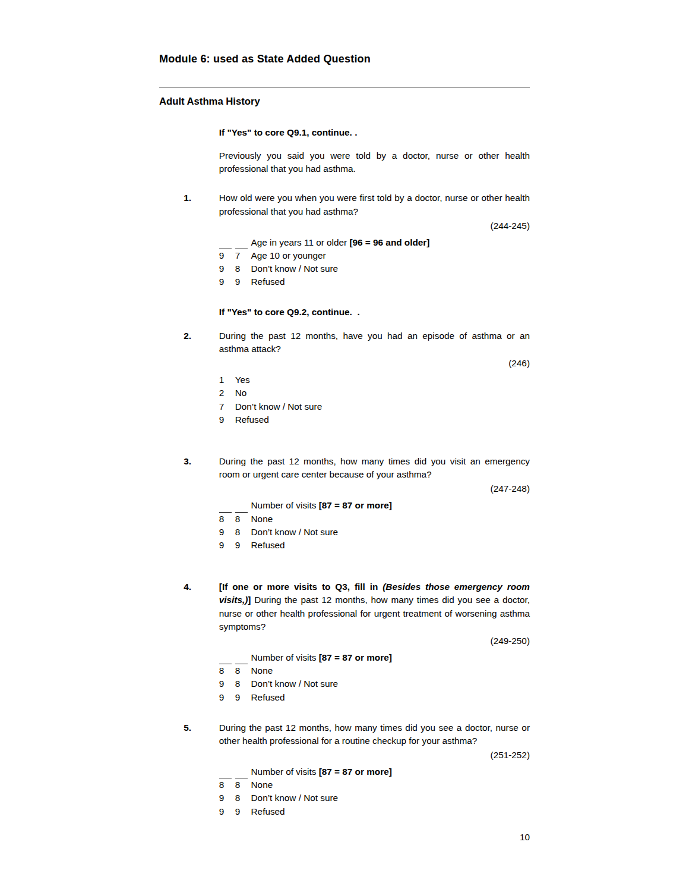Module 6: used as State Added Question
Adult Asthma History
If "Yes" to core Q9.1, continue. .
Previously you said you were told by a doctor, nurse or other health professional that you had asthma.
1.
How old were you when you were first told by a doctor, nurse or other health professional that you had asthma?
(244-245)
| | | Age in years 11 or older [96 = 96 and older] |
| 9 | 7 | Age 10 or younger |
| 9 | 8 | Don’t know / Not sure |
| 9 | 9 | Refused |
If "Yes" to core Q9.2, continue. .
2.
During the past 12 months, have you had an episode of asthma or an asthma attack?
(246)
| 1 | Yes |
| 2 | No |
| 7 | Don’t know / Not sure |
| 9 | Refused |
3.
During the past 12 months, how many times did you visit an emergency room or urgent care center because of your asthma?
(247-248)
| | | Number of visits [87 = 87 or more] |
| 8 | 8 | None |
| 9 | 8 | Don’t know / Not sure |
| 9 | 9 | Refused |
4.
[If one or more visits to Q3, fill in (Besides those emergency room visits,)] During the past 12 months, how many times did you see a doctor, nurse or other health professional for urgent treatment of worsening asthma symptoms?
(249-250)
| | | Number of visits [87 = 87 or more] |
| 8 | 8 | None |
| 9 | 8 | Don’t know / Not sure |
| 9 | 9 | Refused |
5.
During the past 12 months, how many times did you see a doctor, nurse or other health professional for a routine checkup for your asthma?
(251-252)
| | | Number of visits [87 = 87 or more] |
| 8 | 8 | None |
| 9 | 8 | Don’t know / Not sure |
| 9 | 9 | Refused |
10